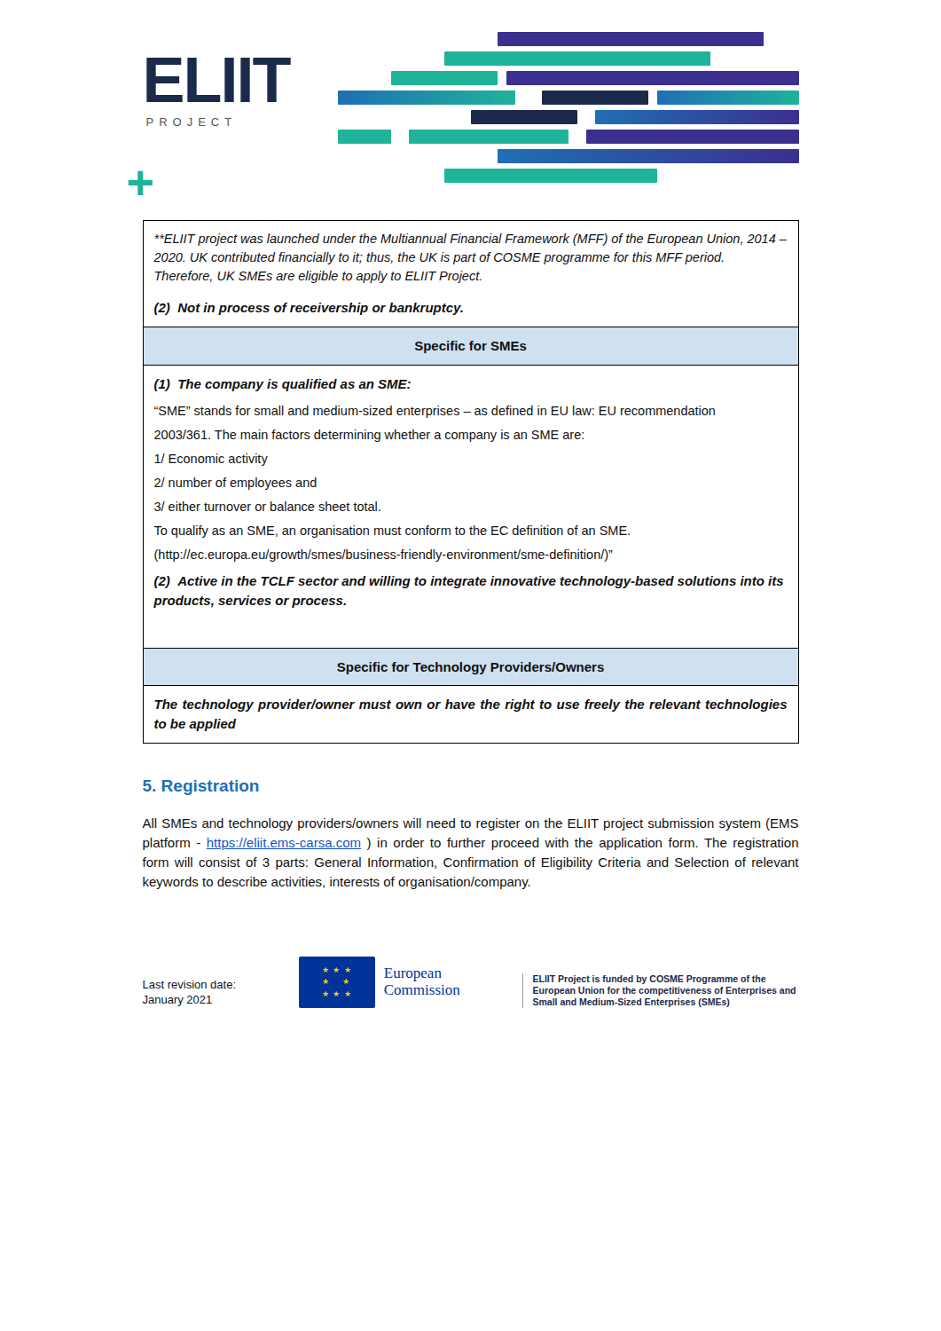ELIIT
PROJECT
+
| **ELIIT project was launched under the Multiannual Financial Framework (MFF) of the European Union, 2014 – 2020. UK contributed financially to it; thus, the UK is part of COSME programme for this MFF period. Therefore, UK SMEs are eligible to apply to ELIIT Project. (2) Not in process of receivership or bankruptcy. |
| Specific for SMEs |
| (1) The company is qualified as an SME: “SME” stands for small and medium-sized enterprises – as defined in EU law: EU recommendation 2003/361. The main factors determining whether a company is an SME are: 1/ Economic activity 2/ number of employees and 3/ either turnover or balance sheet total. To qualify as an SME, an organisation must conform to the EC definition of an SME. (http://ec.europa.eu/growth/smes/business-friendly-environment/sme-definition/)” (2) Active in the TCLF sector and willing to integrate innovative technology-based solutions into its products, services or process. |
| Specific for Technology Providers/Owners |
| The technology provider/owner must own or have the right to use freely the relevant technologies to be applied |
5. Registration
All SMEs and technology providers/owners will need to register on the ELIIT project submission system (EMS platform - https://eliit.ems-carsa.com ) in order to further proceed with the application form. The registration form will consist of 3 parts: General Information, Confirmation of Eligibility Criteria and Selection of relevant keywords to describe activities, interests of organisation/company.
Last revision date:
January 2021
★ ★ ★
★ ★
★ ★ ★
European
Commission
ELIIT Project is funded by COSME Programme of the European Union for the competitiveness of Enterprises and Small and Medium-Sized Enterprises (SMEs)